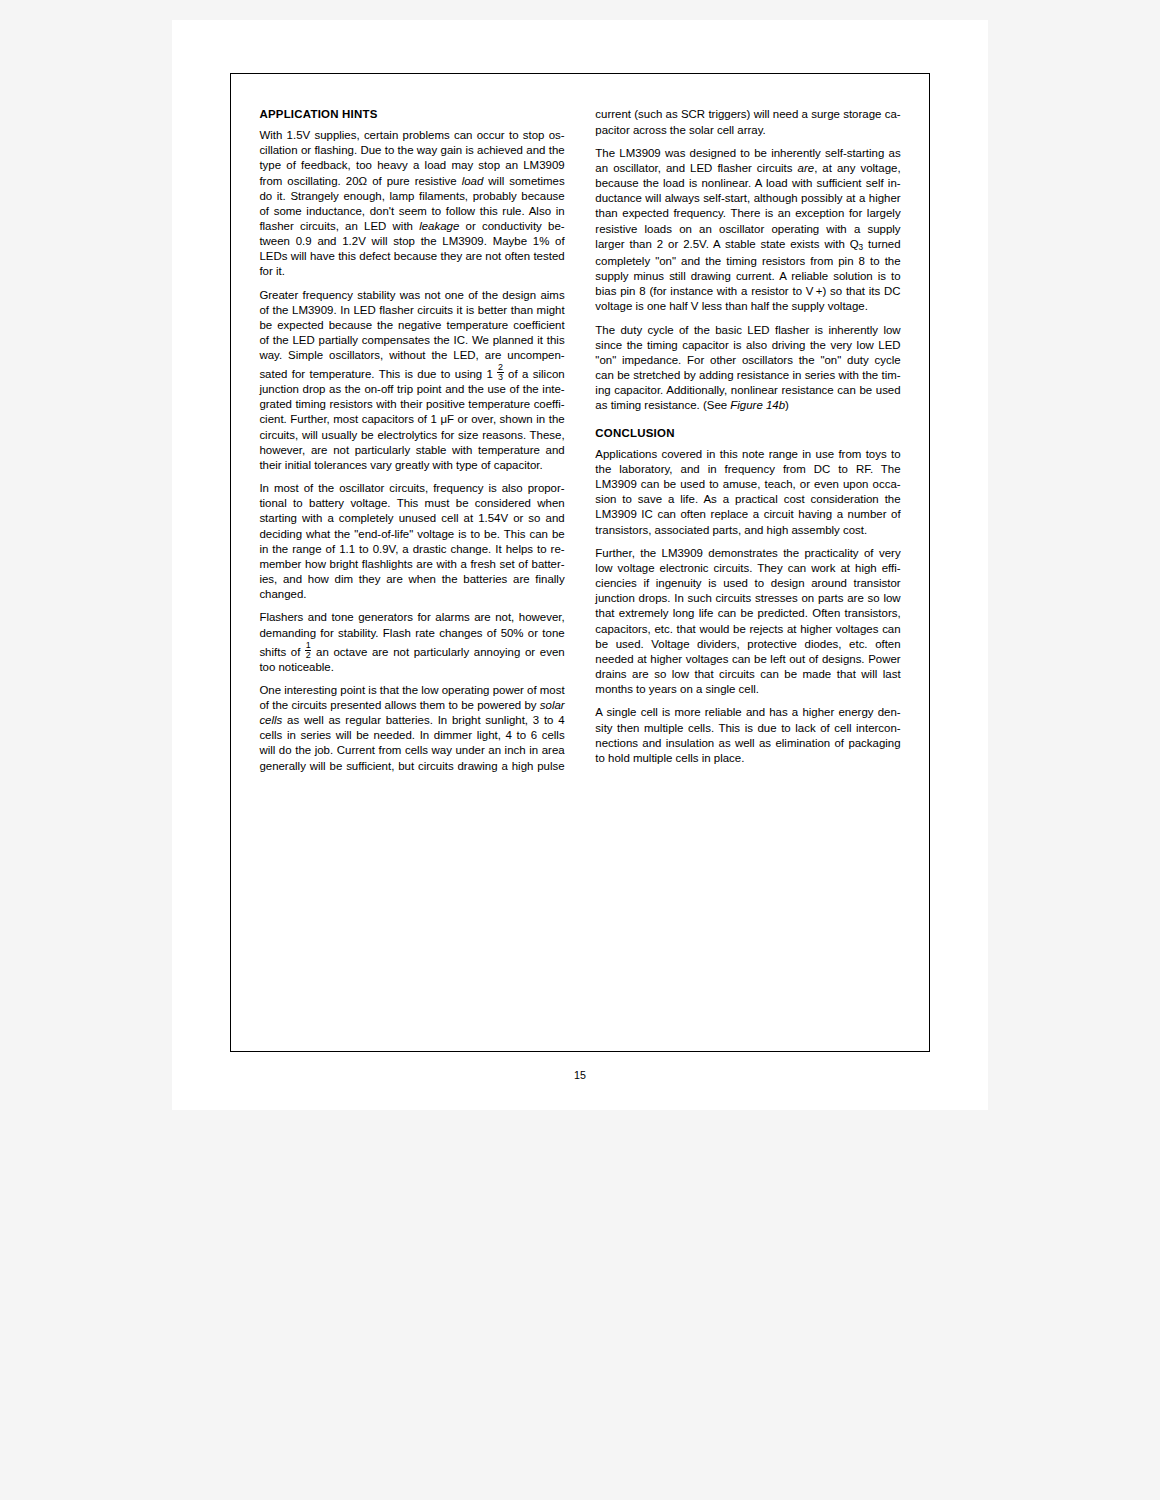APPLICATION HINTS
With 1.5V supplies, certain problems can occur to stop oscillation or flashing. Due to the way gain is achieved and the type of feedback, too heavy a load may stop an LM3909 from oscillating. 20Ω of pure resistive load will sometimes do it. Strangely enough, lamp filaments, probably because of some inductance, don't seem to follow this rule. Also in flasher circuits, an LED with leakage or conductivity between 0.9 and 1.2V will stop the LM3909. Maybe 1% of LEDs will have this defect because they are not often tested for it.
Greater frequency stability was not one of the design aims of the LM3909. In LED flasher circuits it is better than might be expected because the negative temperature coefficient of the LED partially compensates the IC. We planned it this way. Simple oscillators, without the LED, are uncompensated for temperature. This is due to using 1 23 of a silicon junction drop as the on-off trip point and the use of the integrated timing resistors with their positive temperature coefficient. Further, most capacitors of 1 μF or over, shown in the circuits, will usually be electrolytics for size reasons. These, however, are not particularly stable with temperature and their initial tolerances vary greatly with type of capacitor.
In most of the oscillator circuits, frequency is also proportional to battery voltage. This must be considered when starting with a completely unused cell at 1.54V or so and deciding what the "end-of-life" voltage is to be. This can be in the range of 1.1 to 0.9V, a drastic change. It helps to remember how bright flashlights are with a fresh set of batteries, and how dim they are when the batteries are finally changed.
Flashers and tone generators for alarms are not, however, demanding for stability. Flash rate changes of 50% or tone shifts of 12 an octave are not particularly annoying or even too noticeable.
One interesting point is that the low operating power of most of the circuits presented allows them to be powered by solar cells as well as regular batteries. In bright sunlight, 3 to 4 cells in series will be needed. In dimmer light, 4 to 6 cells will do the job. Current from cells way under an inch in area generally will be sufficient, but circuits drawing a high pulse current (such as SCR triggers) will need a surge storage capacitor across the solar cell array.
The LM3909 was designed to be inherently self-starting as an oscillator, and LED flasher circuits are, at any voltage, because the load is nonlinear. A load with sufficient self inductance will always self-start, although possibly at a higher than expected frequency. There is an exception for largely resistive loads on an oscillator operating with a supply larger than 2 or 2.5V. A stable state exists with Q3 turned completely "on" and the timing resistors from pin 8 to the supply minus still drawing current. A reliable solution is to bias pin 8 (for instance with a resistor to V +) so that its DC voltage is one half V less than half the supply voltage.
The duty cycle of the basic LED flasher is inherently low since the timing capacitor is also driving the very low LED "on" impedance. For other oscillators the "on" duty cycle can be stretched by adding resistance in series with the timing capacitor. Additionally, nonlinear resistance can be used as timing resistance. (See Figure 14b)
CONCLUSION
Applications covered in this note range in use from toys to the laboratory, and in frequency from DC to RF. The LM3909 can be used to amuse, teach, or even upon occasion to save a life. As a practical cost consideration the LM3909 IC can often replace a circuit having a number of transistors, associated parts, and high assembly cost.
Further, the LM3909 demonstrates the practicality of very low voltage electronic circuits. They can work at high efficiencies if ingenuity is used to design around transistor junction drops. In such circuits stresses on parts are so low that extremely long life can be predicted. Often transistors, capacitors, etc. that would be rejects at higher voltages can be used. Voltage dividers, protective diodes, etc. often needed at higher voltages can be left out of designs. Power drains are so low that circuits can be made that will last months to years on a single cell.
A single cell is more reliable and has a higher energy density then multiple cells. This is due to lack of cell interconnections and insulation as well as elimination of packaging to hold multiple cells in place.
15